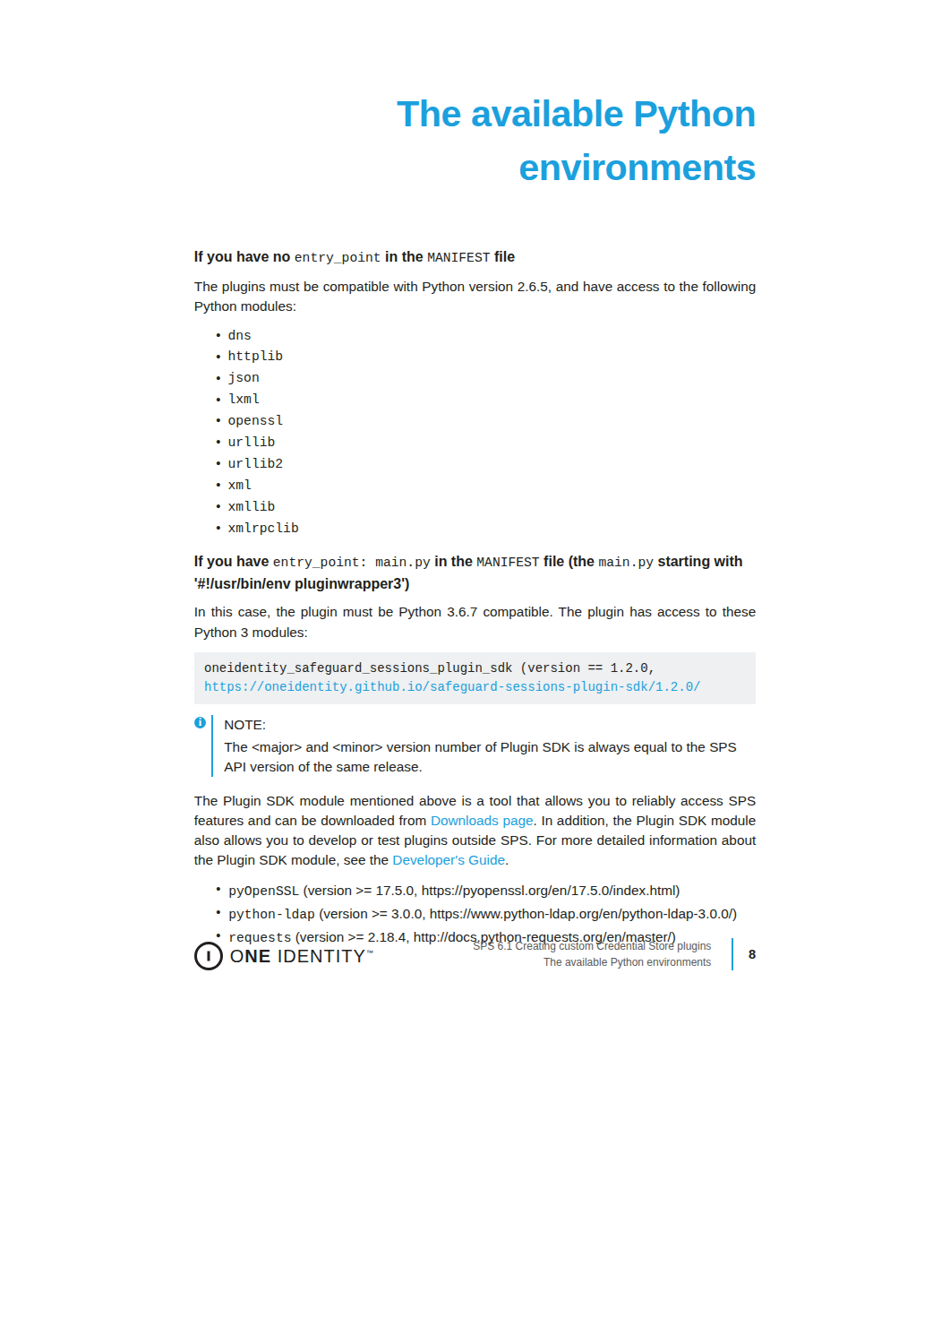The available Python environments
If you have no entry_point in the MANIFEST file
The plugins must be compatible with Python version 2.6.5, and have access to the following Python modules:
dns
httplib
json
lxml
openssl
urllib
urllib2
xml
xmllib
xmlrpclib
If you have entry_point: main.py in the MANIFEST file (the main.py starting with '#!/usr/bin/env pluginwrapper3')
In this case, the plugin must be Python 3.6.7 compatible. The plugin has access to these Python 3 modules:
oneidentity_safeguard_sessions_plugin_sdk (version == 1.2.0,
https://oneidentity.github.io/safeguard-sessions-plugin-sdk/1.2.0/
i
NOTE:
The <major> and <minor> version number of Plugin SDK is always equal to the SPS API version of the same release.
The Plugin SDK module mentioned above is a tool that allows you to reliably access SPS features and can be downloaded from Downloads page. In addition, the Plugin SDK module also allows you to develop or test plugins outside SPS. For more detailed information about the Plugin SDK module, see the Developer's Guide.
pyOpenSSL (version >= 17.5.0, https://pyopenssl.org/en/17.5.0/index.html)
python-ldap (version >= 3.0.0, https://www.python-ldap.org/en/python-ldap-3.0.0/)
requests (version >= 2.18.4, http://docs.python-requests.org/en/master/)
ONE IDENTITY™
SPS 6.1 Creating custom Credential Store plugins
The available Python environments
8